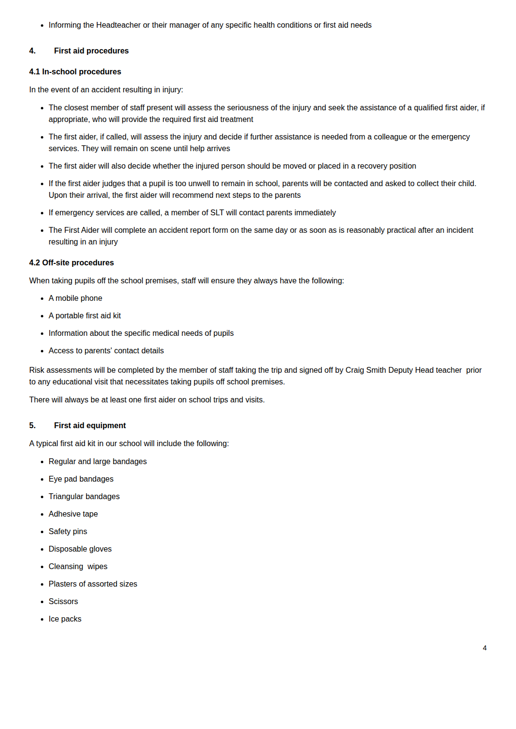Informing the Headteacher or their manager of any specific health conditions or first aid needs
4. First aid procedures
4.1 In-school procedures
In the event of an accident resulting in injury:
The closest member of staff present will assess the seriousness of the injury and seek the assistance of a qualified first aider, if appropriate, who will provide the required first aid treatment
The first aider, if called, will assess the injury and decide if further assistance is needed from a colleague or the emergency services. They will remain on scene until help arrives
The first aider will also decide whether the injured person should be moved or placed in a recovery position
If the first aider judges that a pupil is too unwell to remain in school, parents will be contacted and asked to collect their child. Upon their arrival, the first aider will recommend next steps to the parents
If emergency services are called, a member of SLT will contact parents immediately
The First Aider will complete an accident report form on the same day or as soon as is reasonably practical after an incident resulting in an injury
4.2 Off-site procedures
When taking pupils off the school premises, staff will ensure they always have the following:
A mobile phone
A portable first aid kit
Information about the specific medical needs of pupils
Access to parents' contact details
Risk assessments will be completed by the member of staff taking the trip and signed off by Craig Smith Deputy Head teacher prior to any educational visit that necessitates taking pupils off school premises.
There will always be at least one first aider on school trips and visits.
5. First aid equipment
A typical first aid kit in our school will include the following:
Regular and large bandages
Eye pad bandages
Triangular bandages
Adhesive tape
Safety pins
Disposable gloves
Cleansing wipes
Plasters of assorted sizes
Scissors
Ice packs
4